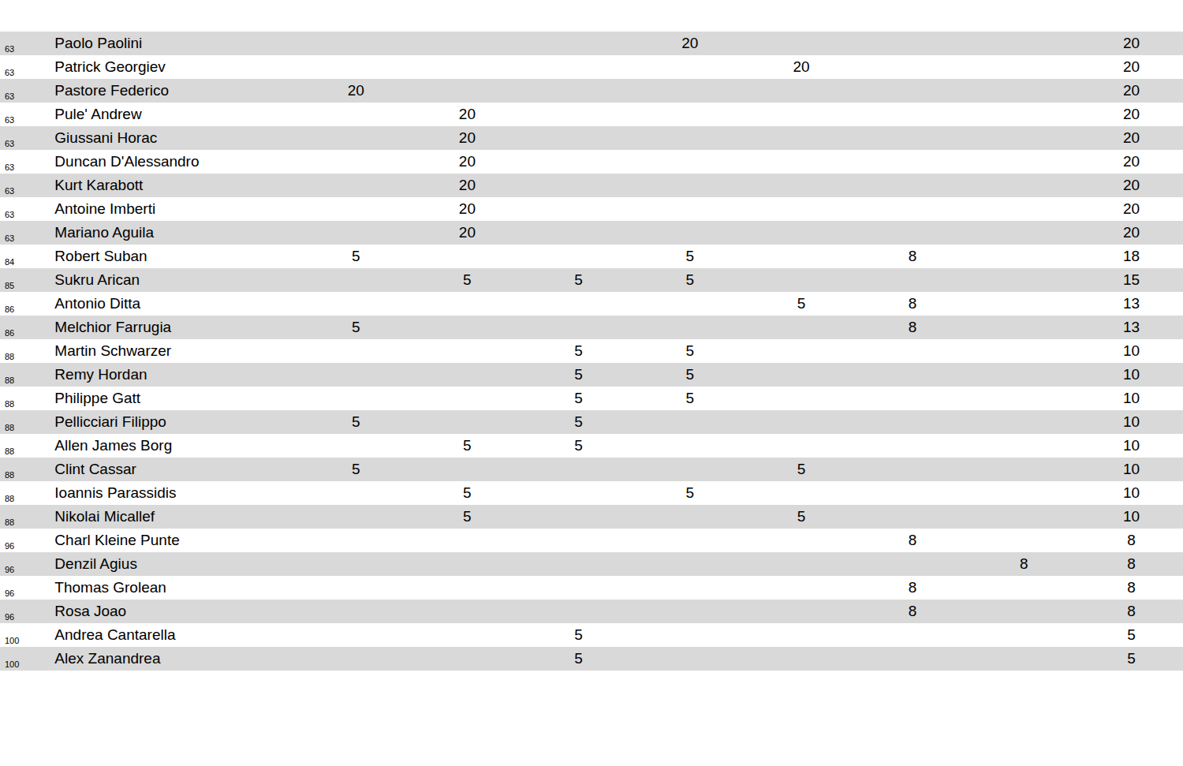| 63 | Paolo Paolini | | | | 20 | | | | 20 |
| 63 | Patrick Georgiev | | | | | 20 | | | 20 |
| 63 | Pastore Federico | 20 | | | | | | | 20 |
| 63 | Pule' Andrew | | 20 | | | | | | 20 |
| 63 | Giussani Horac | | 20 | | | | | | 20 |
| 63 | Duncan D'Alessandro | | 20 | | | | | | 20 |
| 63 | Kurt Karabott | | 20 | | | | | | 20 |
| 63 | Antoine Imberti | | 20 | | | | | | 20 |
| 63 | Mariano Aguila | | 20 | | | | | | 20 |
| 84 | Robert Suban | 5 | | | 5 | | 8 | | 18 |
| 85 | Sukru Arican | | 5 | 5 | 5 | | | | 15 |
| 86 | Antonio Ditta | | | | | 5 | 8 | | 13 |
| 86 | Melchior Farrugia | 5 | | | | | 8 | | 13 |
| 88 | Martin Schwarzer | | | 5 | 5 | | | | 10 |
| 88 | Remy Hordan | | | 5 | 5 | | | | 10 |
| 88 | Philippe Gatt | | | 5 | 5 | | | | 10 |
| 88 | Pellicciari Filippo | 5 | | 5 | | | | | 10 |
| 88 | Allen James Borg | | 5 | 5 | | | | | 10 |
| 88 | Clint Cassar | 5 | | | | 5 | | | 10 |
| 88 | Ioannis Parassidis | | 5 | | 5 | | | | 10 |
| 88 | Nikolai Micallef | | 5 | | | 5 | | | 10 |
| 96 | Charl Kleine Punte | | | | | | 8 | | 8 |
| 96 | Denzil Agius | | | | | | | 8 | 8 |
| 96 | Thomas Grolean | | | | | | 8 | | 8 |
| 96 | Rosa Joao | | | | | | 8 | | 8 |
| 100 | Andrea Cantarella | | | 5 | | | | | 5 |
| 100 | Alex Zanandrea | | | 5 | | | | | 5 |